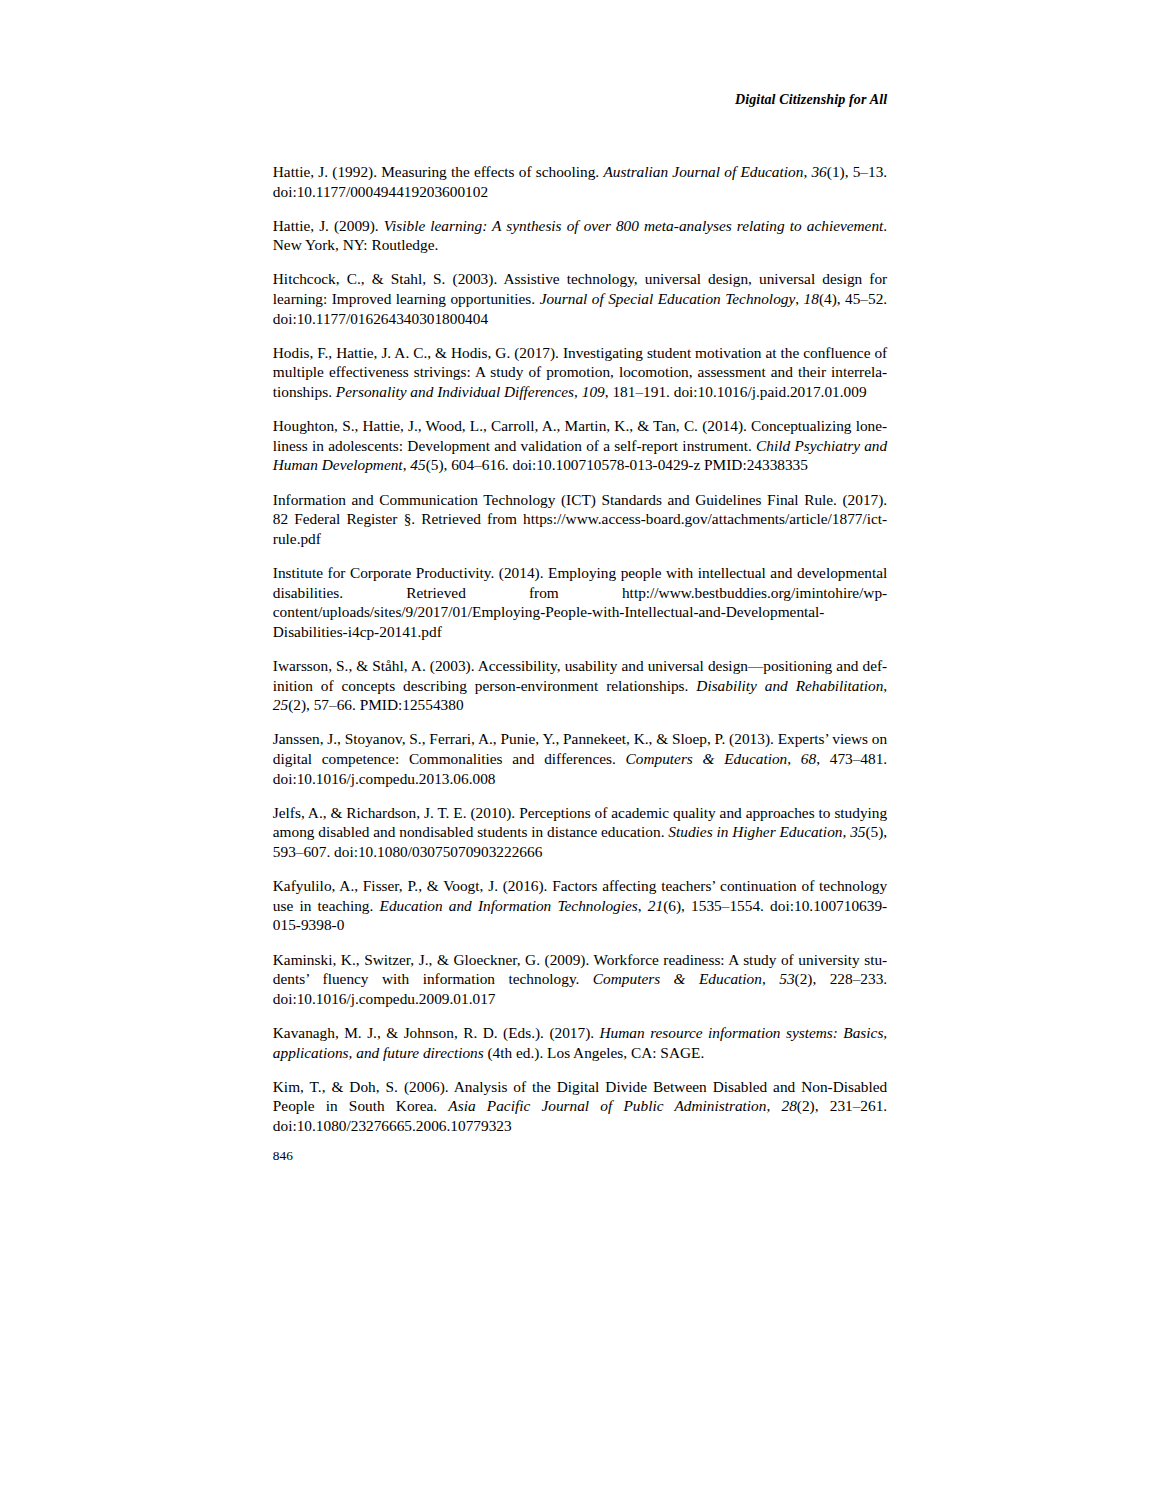Digital Citizenship for All
Hattie, J. (1992). Measuring the effects of schooling. Australian Journal of Education, 36(1), 5–13. doi:10.1177/000494419203600102
Hattie, J. (2009). Visible learning: A synthesis of over 800 meta-analyses relating to achievement. New York, NY: Routledge.
Hitchcock, C., & Stahl, S. (2003). Assistive technology, universal design, universal design for learning: Improved learning opportunities. Journal of Special Education Technology, 18(4), 45–52. doi:10.1177/016264340301800404
Hodis, F., Hattie, J. A. C., & Hodis, G. (2017). Investigating student motivation at the confluence of multiple effectiveness strivings: A study of promotion, locomotion, assessment and their interrelationships. Personality and Individual Differences, 109, 181–191. doi:10.1016/j.paid.2017.01.009
Houghton, S., Hattie, J., Wood, L., Carroll, A., Martin, K., & Tan, C. (2014). Conceptualizing loneliness in adolescents: Development and validation of a self-report instrument. Child Psychiatry and Human Development, 45(5), 604–616. doi:10.100710578-013-0429-z PMID:24338335
Information and Communication Technology (ICT) Standards and Guidelines Final Rule. (2017). 82 Federal Register §. Retrieved from https://www.access-board.gov/attachments/article/1877/ict-rule.pdf
Institute for Corporate Productivity. (2014). Employing people with intellectual and developmental disabilities. Retrieved from http://www.bestbuddies.org/imintohire/wp-content/uploads/sites/9/2017/01/Employing-People-with-Intellectual-and-Developmental-Disabilities-i4cp-20141.pdf
Iwarsson, S., & Ståhl, A. (2003). Accessibility, usability and universal design—positioning and definition of concepts describing person-environment relationships. Disability and Rehabilitation, 25(2), 57–66. PMID:12554380
Janssen, J., Stoyanov, S., Ferrari, A., Punie, Y., Pannekeet, K., & Sloep, P. (2013). Experts’ views on digital competence: Commonalities and differences. Computers & Education, 68, 473–481. doi:10.1016/j.compedu.2013.06.008
Jelfs, A., & Richardson, J. T. E. (2010). Perceptions of academic quality and approaches to studying among disabled and nondisabled students in distance education. Studies in Higher Education, 35(5), 593–607. doi:10.1080/03075070903222666
Kafyulilo, A., Fisser, P., & Voogt, J. (2016). Factors affecting teachers’ continuation of technology use in teaching. Education and Information Technologies, 21(6), 1535–1554. doi:10.100710639-015-9398-0
Kaminski, K., Switzer, J., & Gloeckner, G. (2009). Workforce readiness: A study of university students’ fluency with information technology. Computers & Education, 53(2), 228–233. doi:10.1016/j.compedu.2009.01.017
Kavanagh, M. J., & Johnson, R. D. (Eds.). (2017). Human resource information systems: Basics, applications, and future directions (4th ed.). Los Angeles, CA: SAGE.
Kim, T., & Doh, S. (2006). Analysis of the Digital Divide Between Disabled and Non-Disabled People in South Korea. Asia Pacific Journal of Public Administration, 28(2), 231–261. doi:10.1080/23276665.2006.10779323
846